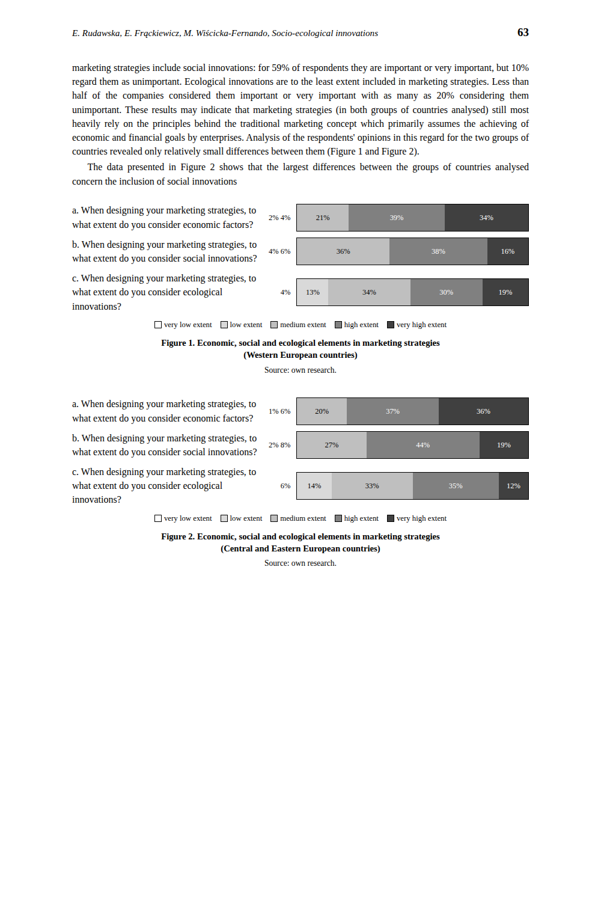E. Rudawska, E. Frąckiewicz, M. Wiścicka-Fernando, Socio-ecological innovations
63
marketing strategies include social innovations: for 59% of respondents they are important or very important, but 10% regard them as unimportant. Ecological innovations are to the least extent included in marketing strategies. Less than half of the companies considered them important or very important with as many as 20% considering them unimportant. These results may indicate that marketing strategies (in both groups of countries analysed) still most heavily rely on the principles behind the traditional marketing concept which primarily assumes the achieving of economic and financial goals by enterprises. Analysis of the respondents' opinions in this regard for the two groups of countries revealed only relatively small differences between them (Figure 1 and Figure 2).
The data presented in Figure 2 shows that the largest differences between the groups of countries analysed concern the inclusion of social innovations
a. When designing your marketing strategies, to what extent do you consider economic factors?
2% 4%
21% 39% 34%
b. When designing your marketing strategies, to what extent do you consider social innovations?
4% 6%
36% 38% 16%
c. When designing your marketing strategies, to what extent do you consider ecological innovations?
4%
13% 34% 30% 19%
very low extent low extent medium extent high extent very high extent
Figure 1. Economic, social and ecological elements in marketing strategies
(Western European countries) Source: own research.
a. When designing your marketing strategies, to what extent do you consider economic factors?
1% 6%
20% 37% 36%
b. When designing your marketing strategies, to what extent do you consider social innovations?
2% 8%
27% 44% 19%
c. When designing your marketing strategies, to what extent do you consider ecological innovations?
6%
14% 33% 35% 12%
very low extent low extent medium extent high extent very high extent
Figure 2. Economic, social and ecological elements in marketing strategies
(Central and Eastern European countries) Source: own research.